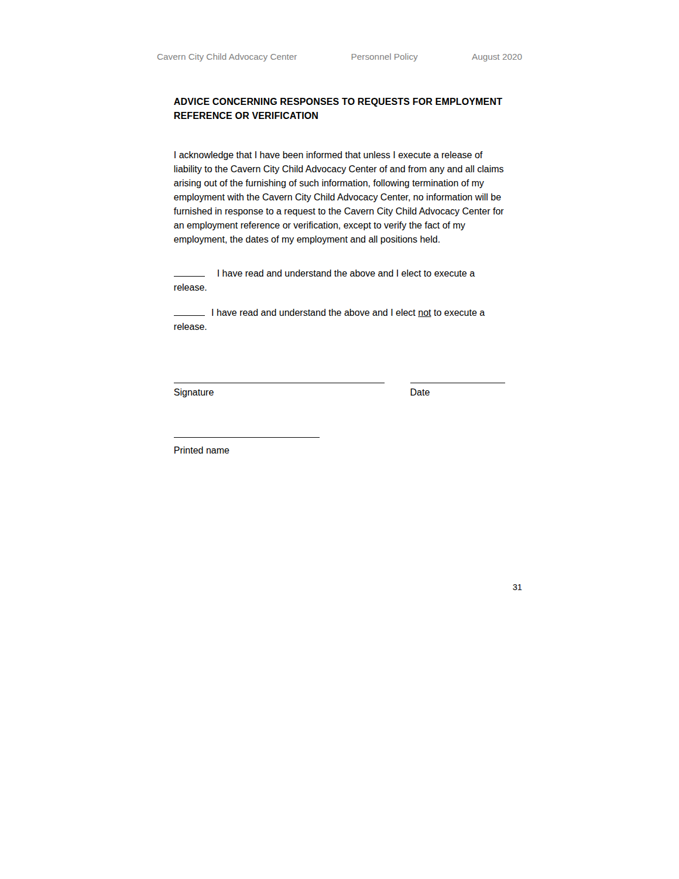Cavern City Child Advocacy Center Personnel Policy August 2020
ADVICE CONCERNING RESPONSES TO REQUESTS FOR EMPLOYMENT REFERENCE OR VERIFICATION
I acknowledge that I have been informed that unless I execute a release of liability to the Cavern City Child Advocacy Center of and from any and all claims arising out of the furnishing of such information, following termination of my employment with the Cavern City Child Advocacy Center, no information will be furnished in response to a request to the Cavern City Child Advocacy Center for an employment reference or verification, except to verify the fact of my employment, the dates of my employment and all positions held.
I have read and understand the above and I elect to execute a release.
I have read and understand the above and I elect not to execute a release.
Signature
Date
Printed name
31